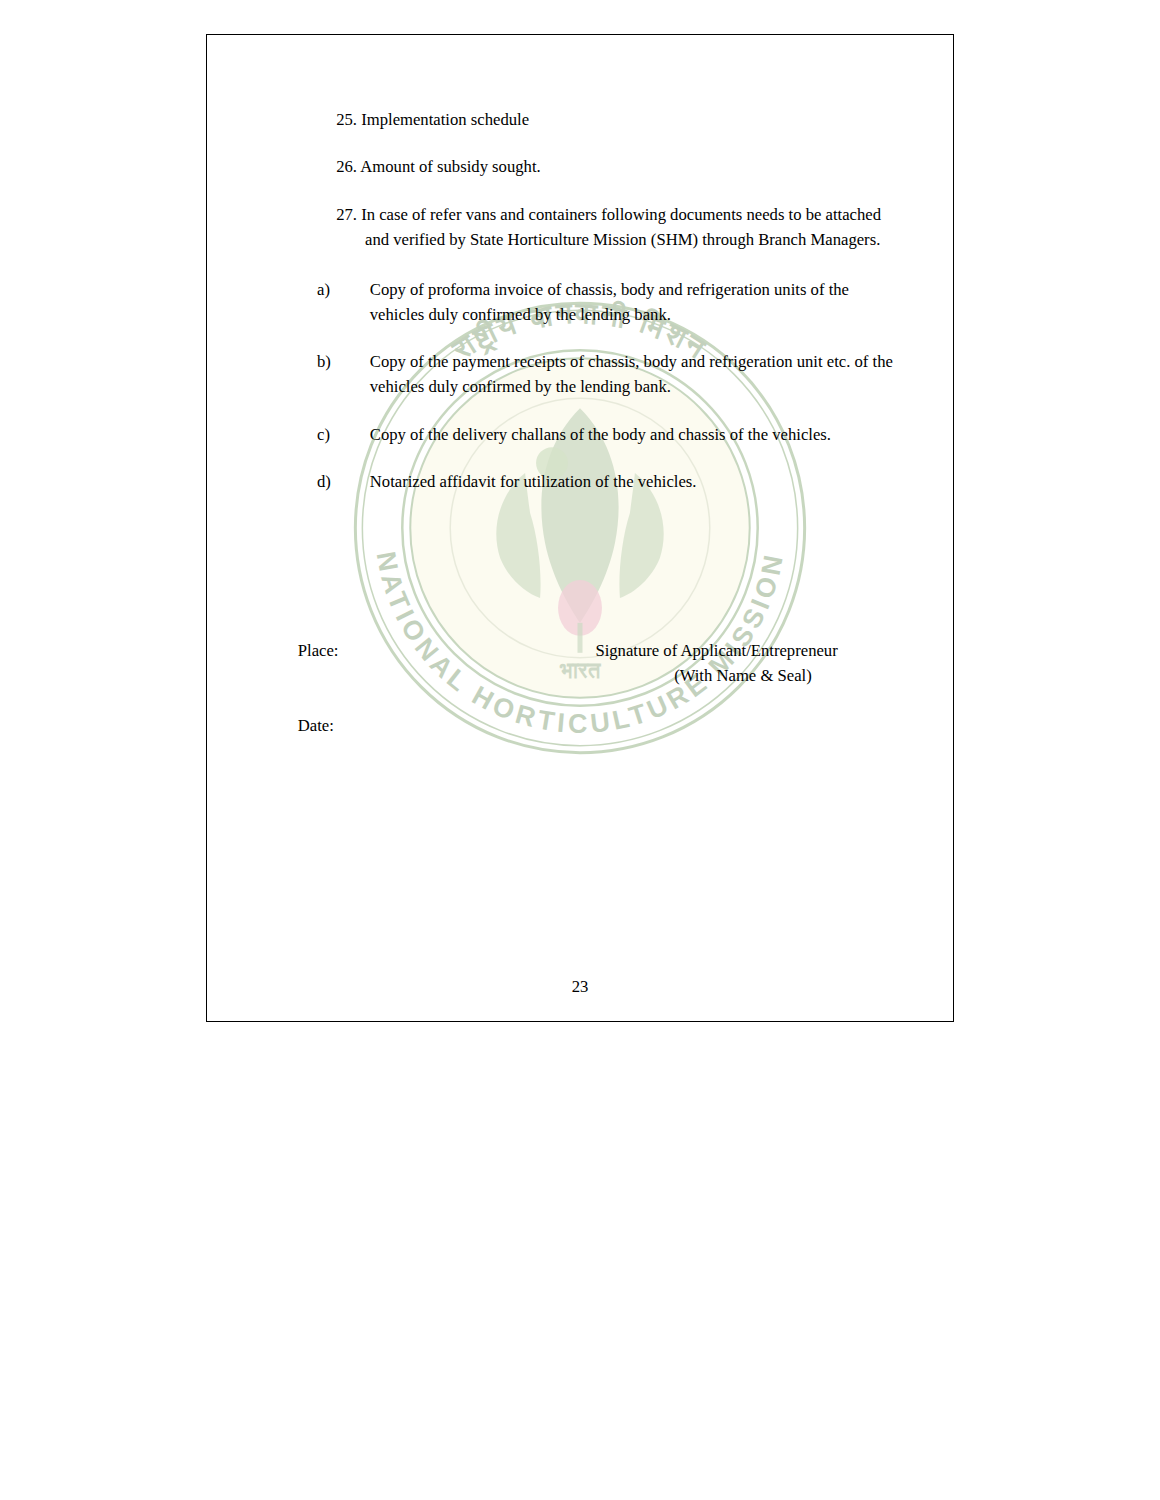राष्ट्रीय बागवानी मिशन NATIONAL HORTICULTURE MISSION भारत
25. Implementation schedule
26. Amount of subsidy sought.
27. In case of refer vans and containers following documents needs to be attached and verified by State Horticulture Mission (SHM) through Branch Managers.
a)
Copy of proforma invoice of chassis, body and refrigeration units of the vehicles duly confirmed by the lending bank.
b)
Copy of the payment receipts of chassis, body and refrigeration unit etc. of the vehicles duly confirmed by the lending bank.
c)
Copy of the delivery challans of the body and chassis of the vehicles.
d)
Notarized affidavit for utilization of the vehicles.
Place:
Signature of Applicant/Entrepreneur
(With Name & Seal)
Date:
23